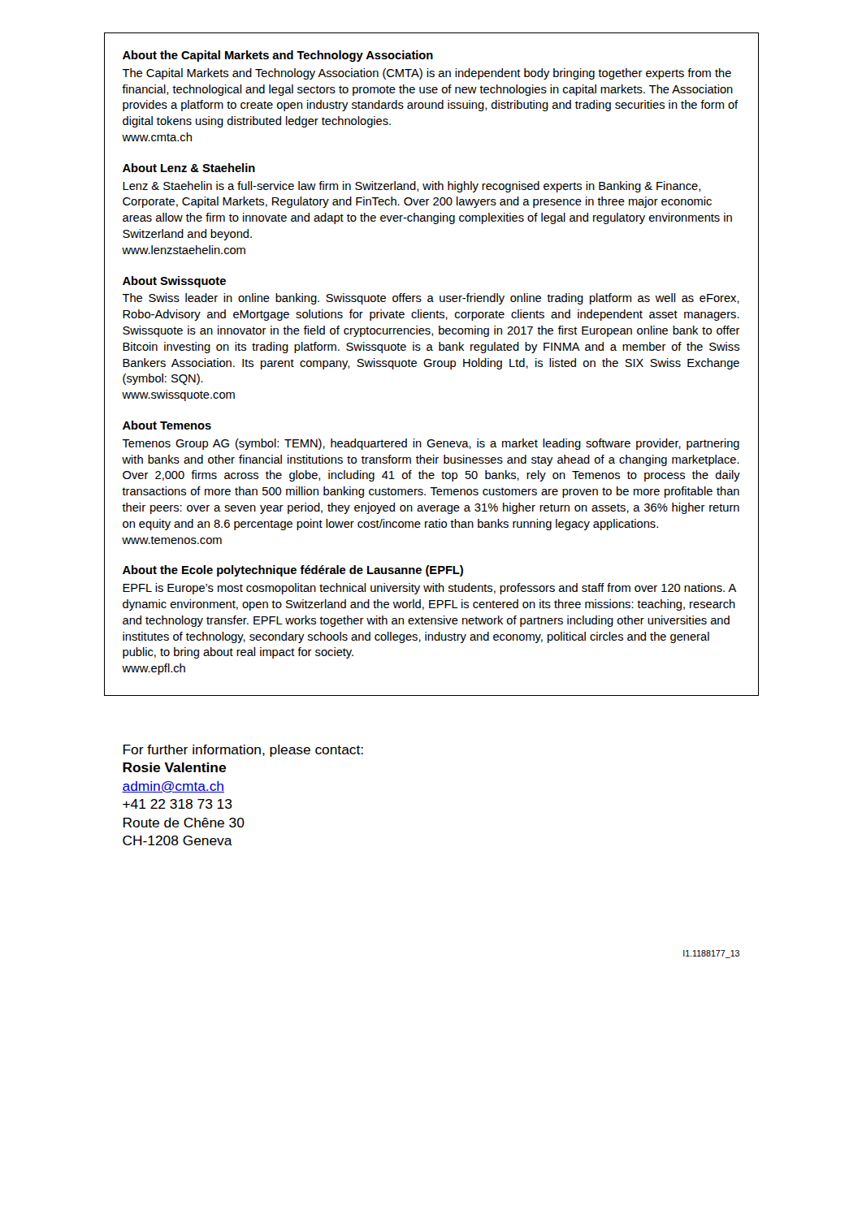About the Capital Markets and Technology Association
The Capital Markets and Technology Association (CMTA) is an independent body bringing together experts from the financial, technological and legal sectors to promote the use of new technologies in capital markets. The Association provides a platform to create open industry standards around issuing, distributing and trading securities in the form of digital tokens using distributed ledger technologies.
www.cmta.ch
About Lenz & Staehelin
Lenz & Staehelin is a full-service law firm in Switzerland, with highly recognised experts in Banking & Finance, Corporate, Capital Markets, Regulatory and FinTech. Over 200 lawyers and a presence in three major economic areas allow the firm to innovate and adapt to the ever-changing complexities of legal and regulatory environments in Switzerland and beyond.
www.lenzstaehelin.com
About Swissquote
The Swiss leader in online banking. Swissquote offers a user-friendly online trading platform as well as eForex, Robo-Advisory and eMortgage solutions for private clients, corporate clients and independent asset managers. Swissquote is an innovator in the field of cryptocurrencies, becoming in 2017 the first European online bank to offer Bitcoin investing on its trading platform. Swissquote is a bank regulated by FINMA and a member of the Swiss Bankers Association. Its parent company, Swissquote Group Holding Ltd, is listed on the SIX Swiss Exchange (symbol: SQN).
www.swissquote.com
About Temenos
Temenos Group AG (symbol: TEMN), headquartered in Geneva, is a market leading software provider, partnering with banks and other financial institutions to transform their businesses and stay ahead of a changing marketplace. Over 2,000 firms across the globe, including 41 of the top 50 banks, rely on Temenos to process the daily transactions of more than 500 million banking customers. Temenos customers are proven to be more profitable than their peers: over a seven year period, they enjoyed on average a 31% higher return on assets, a 36% higher return on equity and an 8.6 percentage point lower cost/income ratio than banks running legacy applications.
www.temenos.com
About the Ecole polytechnique fédérale de Lausanne (EPFL)
EPFL is Europe’s most cosmopolitan technical university with students, professors and staff from over 120 nations. A dynamic environment, open to Switzerland and the world, EPFL is centered on its three missions: teaching, research and technology transfer. EPFL works together with an extensive network of partners including other universities and institutes of technology, secondary schools and colleges, industry and economy, political circles and the general public, to bring about real impact for society.
www.epfl.ch
For further information, please contact:
Rosie Valentine
admin@cmta.ch
+41 22 318 73 13
Route de Chêne 30
CH-1208 Geneva
I1.1188177_13